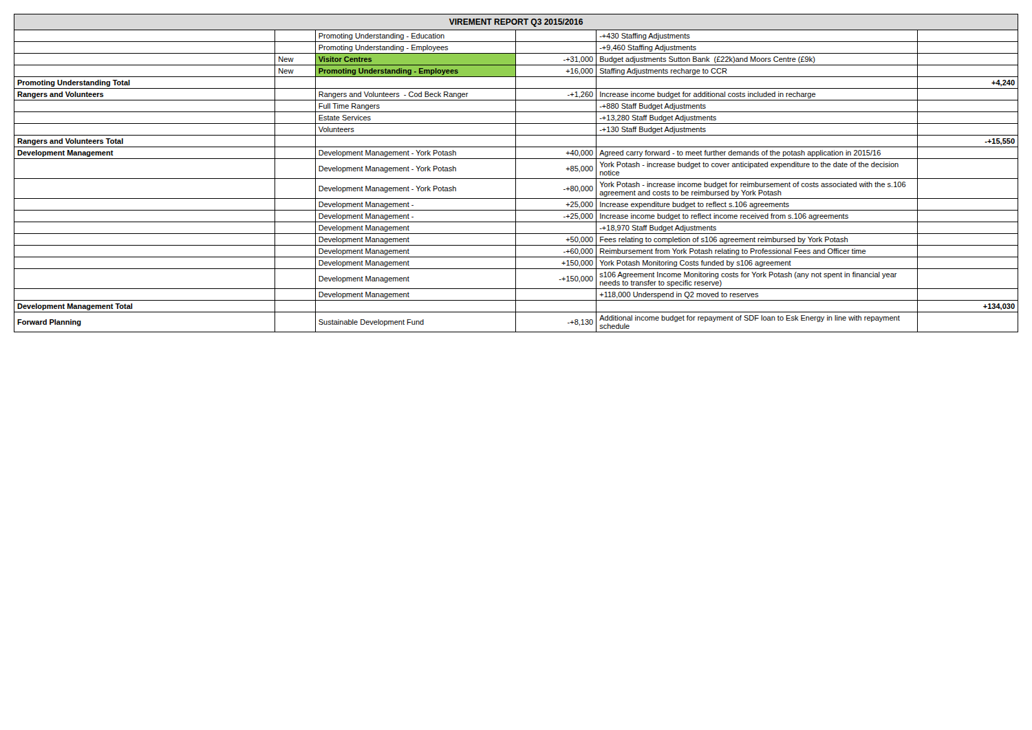| VIREMENT REPORT Q3 2015/2016 |
| --- |
| | | Promoting Understanding - Education | | -+430 Staffing Adjustments | |
| | | Promoting Understanding - Employees | | -+9,460 Staffing Adjustments | |
| | New | Visitor Centres | -+31,000 | Budget adjustments Sutton Bank (£22k)and Moors Centre (£9k) | |
| | New | Promoting Understanding - Employees | +16,000 | Staffing Adjustments recharge to CCR | |
| Promoting Understanding Total | | | | | +4,240 |
| Rangers and Volunteers | | Rangers and Volunteers - Cod Beck Ranger | -+1,260 | Increase income budget for additional costs included in recharge | |
| | | Full Time Rangers | | -+880 Staff Budget Adjustments | |
| | | Estate Services | | -+13,280 Staff Budget Adjustments | |
| | | Volunteers | | -+130 Staff Budget Adjustments | |
| Rangers and Volunteers Total | | | | | -+15,550 |
| Development Management | | Development Management - York Potash | +40,000 | Agreed carry forward - to meet further demands of the potash application in 2015/16 | |
| | | Development Management - York Potash | +85,000 | York Potash - increase budget to cover anticipated expenditure to the date of the decision notice | |
| | | Development Management - York Potash | -+80,000 | York Potash - increase income budget for reimbursement of costs associated with the s.106 agreement and costs to be reimbursed by York Potash | |
| | | Development Management - | +25,000 | Increase expenditure budget to reflect s.106 agreements | |
| | | Development Management - | -+25,000 | Increase income budget to reflect income received from s.106 agreements | |
| | | Development Management | | -+18,970 Staff Budget Adjustments | |
| | | Development Management | +50,000 | Fees relating to completion of s106 agreement reimbursed by York Potash | |
| | | Development Management | -+60,000 | Reimbursement from York Potash relating to Professional Fees and Officer time | |
| | | Development Management | +150,000 | York Potash Monitoring Costs funded by s106 agreement | |
| | | Development Management | -+150,000 | s106 Agreement Income Monitoring costs for York Potash (any not spent in financial year needs to transfer to specific reserve) | |
| | | Development Management | | +118,000 Underspend in Q2 moved to reserves | |
| Development Management Total | | | | | +134,030 |
| Forward Planning | | Sustainable Development Fund | -+8,130 | Additional income budget for repayment of SDF loan to Esk Energy in line with repayment schedule | |